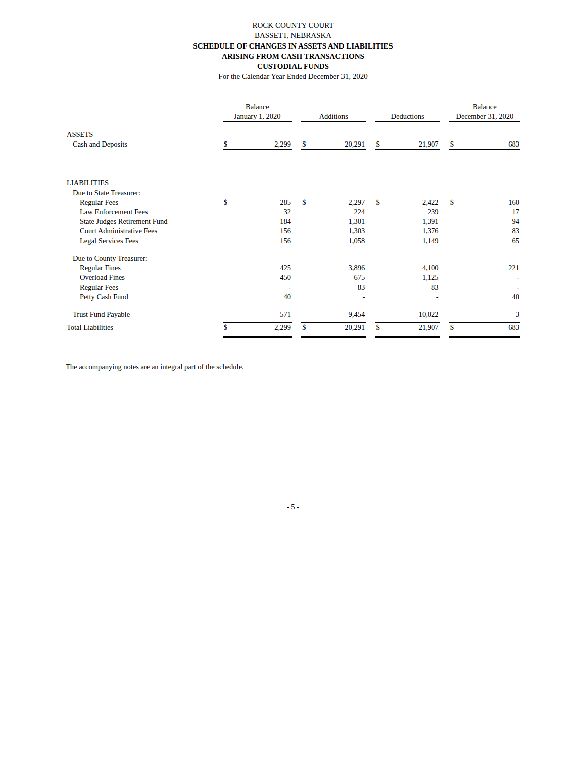ROCK COUNTY COURT
BASSETT, NEBRASKA
SCHEDULE OF CHANGES IN ASSETS AND LIABILITIES
ARISING FROM CASH TRANSACTIONS
CUSTODIAL FUNDS
For the Calendar Year Ended December 31, 2020
| | Balance | | | | | | Balance |
| | January 1, 2020 | | Additions | | Deductions | | December 31, 2020 |
| ASSETS | |
| Cash and Deposits | $ | 2,299 | | $ | 20,291 | | $ | 21,907 | | $ | 683 |
| LIABILITIES | |
| Due to State Treasurer: | |
| Regular Fees | $ | 285 | | $ | 2,297 | | $ | 2,422 | | $ | 160 |
| Law Enforcement Fees | | 32 | | | 224 | | | 239 | | | 17 |
| State Judges Retirement Fund | | 184 | | | 1,301 | | | 1,391 | | | 94 |
| Court Administrative Fees | | 156 | | | 1,303 | | | 1,376 | | | 83 |
| Legal Services Fees | | 156 | | | 1,058 | | | 1,149 | | | 65 |
| Due to County Treasurer: | |
| Regular Fines | | 425 | | | 3,896 | | | 4,100 | | | 221 |
| Overload Fines | | 450 | | | 675 | | | 1,125 | | | - |
| Regular Fees | | - | | | 83 | | | 83 | | | - |
| Petty Cash Fund | | 40 | | | - | | | - | | | 40 |
| Trust Fund Payable | | 571 | | | 9,454 | | | 10,022 | | | 3 |
| Total Liabilities | $ | 2,299 | | $ | 20,291 | | $ | 21,907 | | $ | 683 |
The accompanying notes are an integral part of the schedule.
- 5 -